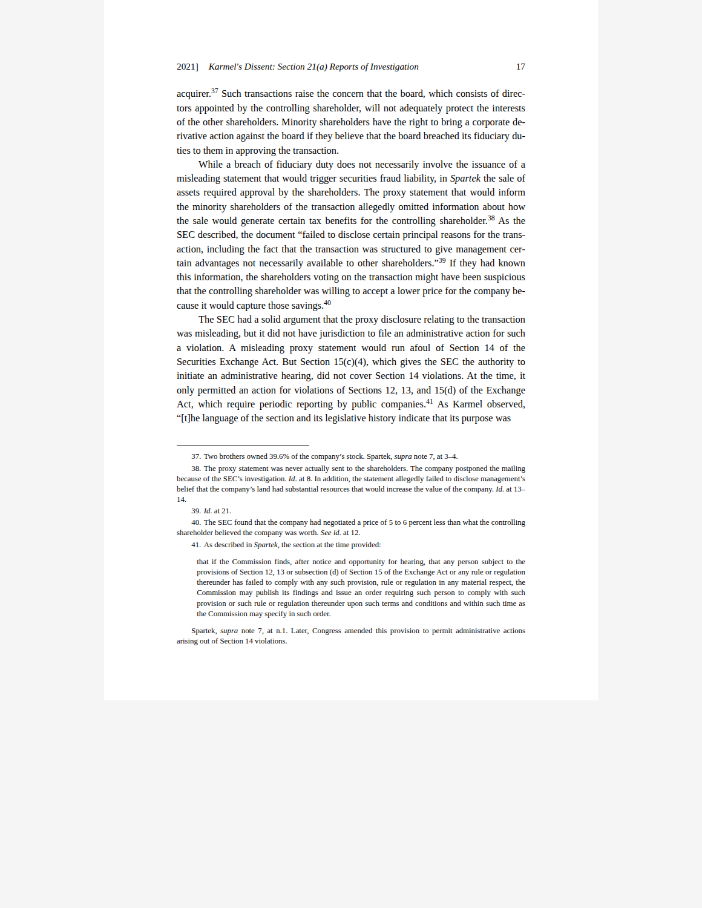2021]Karmel's Dissent: Section 21(a) Reports of Investigation
17
acquirer.37 Such transactions raise the concern that the board, which consists of directors appointed by the controlling shareholder, will not adequately protect the interests of the other shareholders. Minority shareholders have the right to bring a corporate derivative action against the board if they believe that the board breached its fiduciary duties to them in approving the transaction.
While a breach of fiduciary duty does not necessarily involve the issuance of a misleading statement that would trigger securities fraud liability, in Spartek the sale of assets required approval by the shareholders. The proxy statement that would inform the minority shareholders of the transaction allegedly omitted information about how the sale would generate certain tax benefits for the controlling shareholder.38 As the SEC described, the document “failed to disclose certain principal reasons for the transaction, including the fact that the transaction was structured to give management certain advantages not necessarily available to other shareholders.”39 If they had known this information, the shareholders voting on the transaction might have been suspicious that the controlling shareholder was willing to accept a lower price for the company because it would capture those savings.40
The SEC had a solid argument that the proxy disclosure relating to the transaction was misleading, but it did not have jurisdiction to file an administrative action for such a violation. A misleading proxy statement would run afoul of Section 14 of the Securities Exchange Act. But Section 15(c)(4), which gives the SEC the authority to initiate an administrative hearing, did not cover Section 14 violations. At the time, it only permitted an action for violations of Sections 12, 13, and 15(d) of the Exchange Act, which require periodic reporting by public companies.41 As Karmel observed, “[t]he language of the section and its legislative history indicate that its purpose was
37. Two brothers owned 39.6% of the company’s stock. Spartek, supra note 7, at 3–4.
38. The proxy statement was never actually sent to the shareholders. The company postponed the mailing because of the SEC’s investigation. Id. at 8. In addition, the statement allegedly failed to disclose management’s belief that the company’s land had substantial resources that would increase the value of the company. Id. at 13–14.
39. Id. at 21.
40. The SEC found that the company had negotiated a price of 5 to 6 percent less than what the controlling shareholder believed the company was worth. See id. at 12.
41. As described in Spartek, the section at the time provided:
that if the Commission finds, after notice and opportunity for hearing, that any person subject to the provisions of Section 12, 13 or subsection (d) of Section 15 of the Exchange Act or any rule or regulation thereunder has failed to comply with any such provision, rule or regulation in any material respect, the Commission may publish its findings and issue an order requiring such person to comply with such provision or such rule or regulation thereunder upon such terms and conditions and within such time as the Commission may specify in such order.
Spartek, supra note 7, at n.1. Later, Congress amended this provision to permit administrative actions arising out of Section 14 violations.